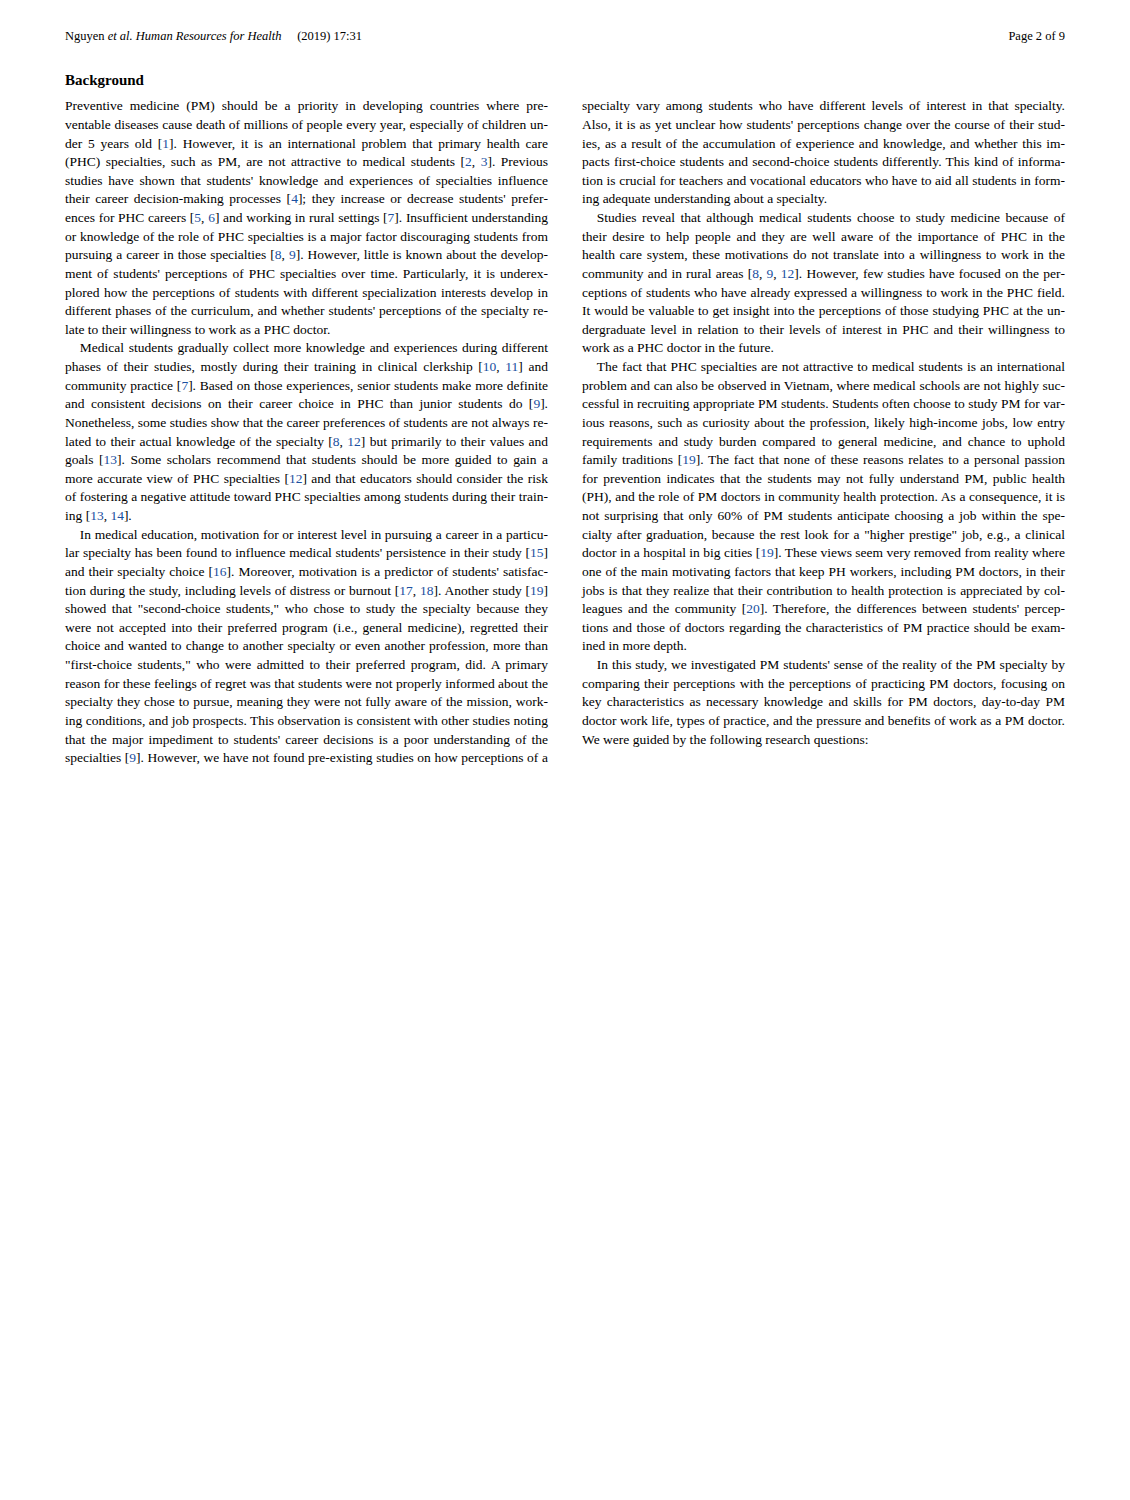Nguyen et al. Human Resources for Health (2019) 17:31
Page 2 of 9
Background
Preventive medicine (PM) should be a priority in developing countries where preventable diseases cause death of millions of people every year, especially of children under 5 years old [1]. However, it is an international problem that primary health care (PHC) specialties, such as PM, are not attractive to medical students [2, 3]. Previous studies have shown that students' knowledge and experiences of specialties influence their career decision-making processes [4]; they increase or decrease students' preferences for PHC careers [5, 6] and working in rural settings [7]. Insufficient understanding or knowledge of the role of PHC specialties is a major factor discouraging students from pursuing a career in those specialties [8, 9]. However, little is known about the development of students' perceptions of PHC specialties over time. Particularly, it is underexplored how the perceptions of students with different specialization interests develop in different phases of the curriculum, and whether students' perceptions of the specialty relate to their willingness to work as a PHC doctor.
Medical students gradually collect more knowledge and experiences during different phases of their studies, mostly during their training in clinical clerkship [10, 11] and community practice [7]. Based on those experiences, senior students make more definite and consistent decisions on their career choice in PHC than junior students do [9]. Nonetheless, some studies show that the career preferences of students are not always related to their actual knowledge of the specialty [8, 12] but primarily to their values and goals [13]. Some scholars recommend that students should be more guided to gain a more accurate view of PHC specialties [12] and that educators should consider the risk of fostering a negative attitude toward PHC specialties among students during their training [13, 14].
In medical education, motivation for or interest level in pursuing a career in a particular specialty has been found to influence medical students' persistence in their study [15] and their specialty choice [16]. Moreover, motivation is a predictor of students' satisfaction during the study, including levels of distress or burnout [17, 18]. Another study [19] showed that "second-choice students," who chose to study the specialty because they were not accepted into their preferred program (i.e., general medicine), regretted their choice and wanted to change to another specialty or even another profession, more than "first-choice students," who were admitted to their preferred program, did. A primary reason for these feelings of regret was that students were not properly informed about the specialty they chose to pursue, meaning they were not fully aware of the mission, working conditions, and job prospects. This observation is consistent with other studies noting that the major impediment to students' career decisions is a poor understanding of the specialties [9]. However, we have not found pre-existing studies on how perceptions of a specialty vary among students who have different levels of interest in that specialty. Also, it is as yet unclear how students' perceptions change over the course of their studies, as a result of the accumulation of experience and knowledge, and whether this impacts first-choice students and second-choice students differently. This kind of information is crucial for teachers and vocational educators who have to aid all students in forming adequate understanding about a specialty.
Studies reveal that although medical students choose to study medicine because of their desire to help people and they are well aware of the importance of PHC in the health care system, these motivations do not translate into a willingness to work in the community and in rural areas [8, 9, 12]. However, few studies have focused on the perceptions of students who have already expressed a willingness to work in the PHC field. It would be valuable to get insight into the perceptions of those studying PHC at the undergraduate level in relation to their levels of interest in PHC and their willingness to work as a PHC doctor in the future.
The fact that PHC specialties are not attractive to medical students is an international problem and can also be observed in Vietnam, where medical schools are not highly successful in recruiting appropriate PM students. Students often choose to study PM for various reasons, such as curiosity about the profession, likely high-income jobs, low entry requirements and study burden compared to general medicine, and chance to uphold family traditions [19]. The fact that none of these reasons relates to a personal passion for prevention indicates that the students may not fully understand PM, public health (PH), and the role of PM doctors in community health protection. As a consequence, it is not surprising that only 60% of PM students anticipate choosing a job within the specialty after graduation, because the rest look for a "higher prestige" job, e.g., a clinical doctor in a hospital in big cities [19]. These views seem very removed from reality where one of the main motivating factors that keep PH workers, including PM doctors, in their jobs is that they realize that their contribution to health protection is appreciated by colleagues and the community [20]. Therefore, the differences between students' perceptions and those of doctors regarding the characteristics of PM practice should be examined in more depth.
In this study, we investigated PM students' sense of the reality of the PM specialty by comparing their perceptions with the perceptions of practicing PM doctors, focusing on key characteristics as necessary knowledge and skills for PM doctors, day-to-day PM doctor work life, types of practice, and the pressure and benefits of work as a PM doctor. We were guided by the following research questions: